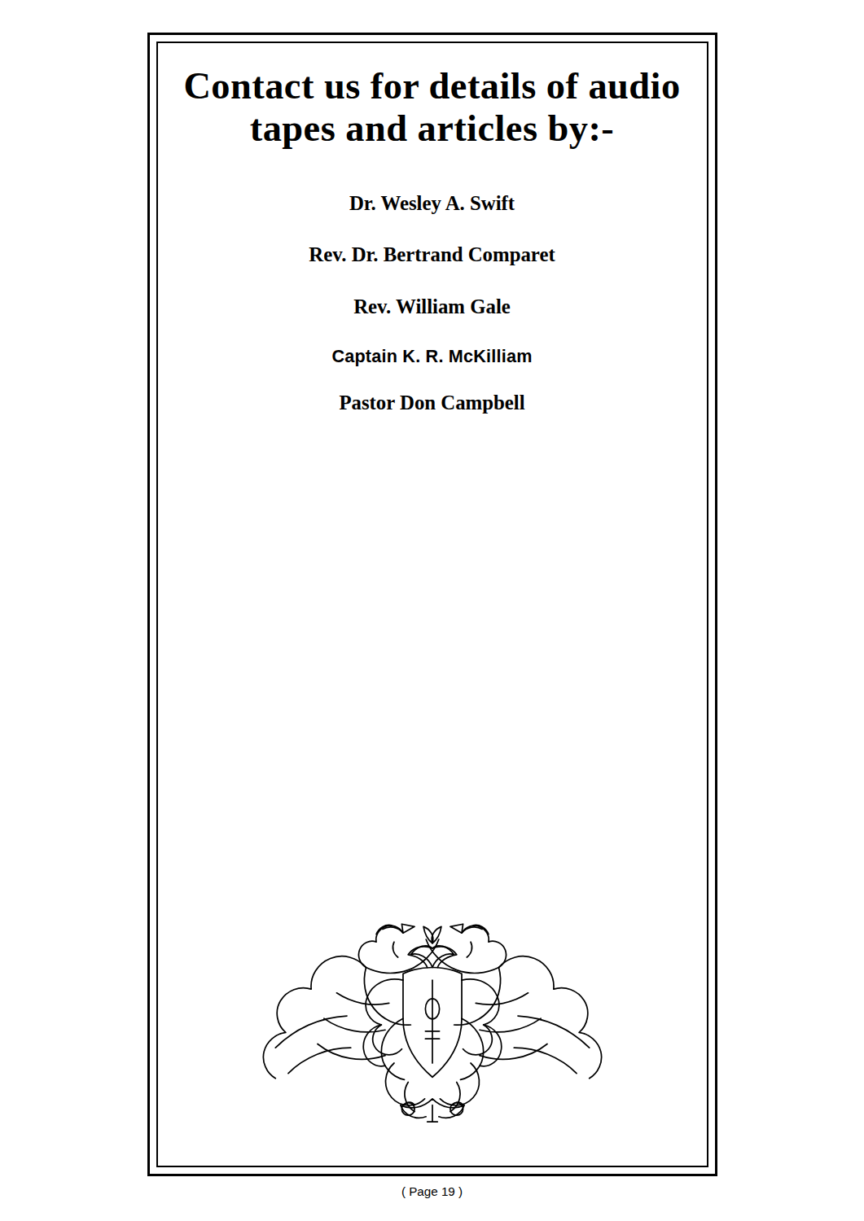Contact us for details of audio tapes and articles by:-
Dr. Wesley A. Swift
Rev. Dr. Bertrand Comparet
Rev. William Gale
Captain K. R. McKilliam
Pastor Don Campbell
( Page 19 )